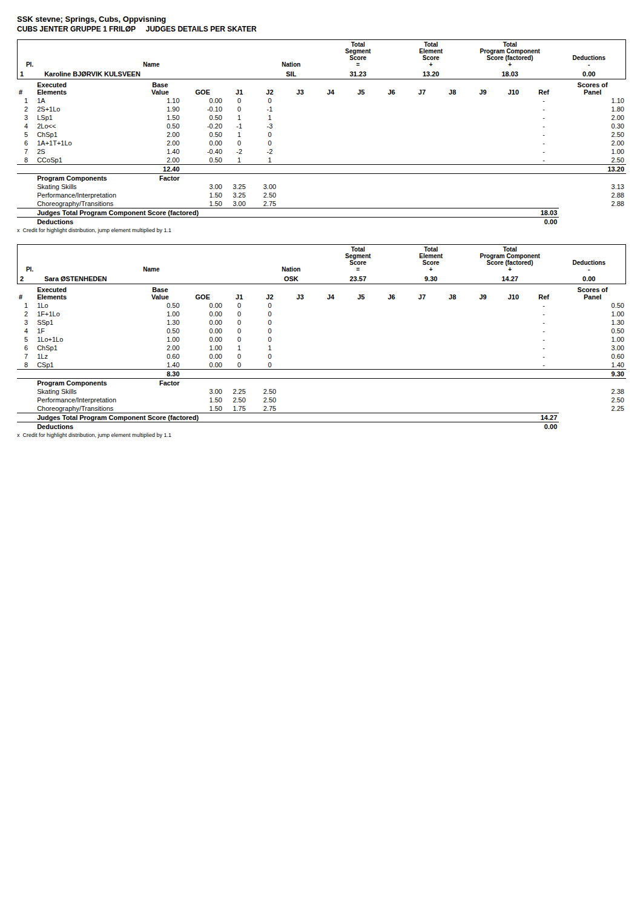SSK stevne; Springs, Cubs, Oppvisning
CUBS JENTER GRUPPE 1 FRILØP JUDGES DETAILS PER SKATER
| Pl. | Name | Nation | Total Segment Score = | Total Element Score + | Total Program Component Score (factored) + | Deductions - |
| --- | --- | --- | --- | --- | --- | --- |
| 1 | Karoline BJØRVIK KULSVEEN | SIL | 31.23 | 13.20 | 18.03 | 0.00 |
| # | Executed Elements | Base Value | GOE | J1 | J2 | J3 | J4 | J5 | J6 | J7 | J8 | J9 | J10 | Ref | Scores of Panel |
| --- | --- | --- | --- | --- | --- | --- | --- | --- | --- | --- | --- | --- | --- | --- | --- |
| 1 | 1A | 1.10 | 0.00 | 0 | 0 | | | | | | | | | - | 1.10 |
| 2 | 2S+1Lo | 1.90 | -0.10 | 0 | -1 | | | | | | | | | - | 1.80 |
| 3 | LSp1 | 1.50 | 0.50 | 1 | 1 | | | | | | | | | - | 2.00 |
| 4 | 2Lo<< | 0.50 | -0.20 | -1 | -3 | | | | | | | | | - | 0.30 |
| 5 | ChSp1 | 2.00 | 0.50 | 1 | 0 | | | | | | | | | - | 2.50 |
| 6 | 1A+1T+1Lo | 2.00 | 0.00 | 0 | 0 | | | | | | | | | - | 2.00 |
| 7 | 2S | 1.40 | -0.40 | -2 | -2 | | | | | | | | | - | 1.00 |
| 8 | CCoSp1 | 2.00 | 0.50 | 1 | 1 | | | | | | | | | - | 2.50 |
| | | 12.40 | | | 13.20 |
| | Program Components | Factor | |
| | Skating Skills | | 3.00 | 3.25 | 3.00 | | | | | | | | | | 3.13 |
| | Performance/Interpretation | | 1.50 | 3.25 | 2.50 | | | | | | | | | | 2.88 |
| | Choreography/Transitions | | 1.50 | 3.00 | 2.75 | | | | | | | | | | 2.88 |
| | Judges Total Program Component Score (factored) | 18.03 |
| | Deductions | 0.00 |
x Credit for highlight distribution, jump element multiplied by 1.1
| Pl. | Name | Nation | Total Segment Score = | Total Element Score + | Total Program Component Score (factored) + | Deductions - |
| --- | --- | --- | --- | --- | --- | --- |
| 2 | Sara ØSTENHEDEN | OSK | 23.57 | 9.30 | 14.27 | 0.00 |
| # | Executed Elements | Base Value | GOE | J1 | J2 | J3 | J4 | J5 | J6 | J7 | J8 | J9 | J10 | Ref | Scores of Panel |
| --- | --- | --- | --- | --- | --- | --- | --- | --- | --- | --- | --- | --- | --- | --- | --- |
| 1 | 1Lo | 0.50 | 0.00 | 0 | 0 | | | | | | | | | - | 0.50 |
| 2 | 1F+1Lo | 1.00 | 0.00 | 0 | 0 | | | | | | | | | - | 1.00 |
| 3 | SSp1 | 1.30 | 0.00 | 0 | 0 | | | | | | | | | - | 1.30 |
| 4 | 1F | 0.50 | 0.00 | 0 | 0 | | | | | | | | | - | 0.50 |
| 5 | 1Lo+1Lo | 1.00 | 0.00 | 0 | 0 | | | | | | | | | - | 1.00 |
| 6 | ChSp1 | 2.00 | 1.00 | 1 | 1 | | | | | | | | | - | 3.00 |
| 7 | 1Lz | 0.60 | 0.00 | 0 | 0 | | | | | | | | | - | 0.60 |
| 8 | CSp1 | 1.40 | 0.00 | 0 | 0 | | | | | | | | | - | 1.40 |
| | | 8.30 | | | 9.30 |
| | Program Components | Factor | |
| | Skating Skills | | 3.00 | 2.25 | 2.50 | | | | | | | | | | 2.38 |
| | Performance/Interpretation | | 1.50 | 2.50 | 2.50 | | | | | | | | | | 2.50 |
| | Choreography/Transitions | | 1.50 | 1.75 | 2.75 | | | | | | | | | | 2.25 |
| | Judges Total Program Component Score (factored) | 14.27 |
| | Deductions | 0.00 |
x Credit for highlight distribution, jump element multiplied by 1.1